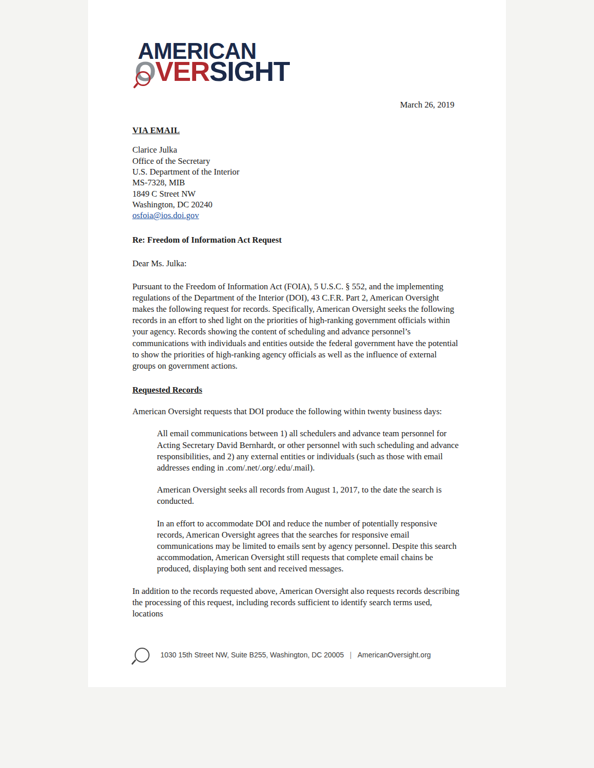AMERICAN OVERSIGHT
March 26, 2019
VIA EMAIL
Clarice Julka
Office of the Secretary
U.S. Department of the Interior
MS-7328, MIB
1849 C Street NW
Washington, DC 20240
osfoia@ios.doi.gov
Re: Freedom of Information Act Request
Dear Ms. Julka:
Pursuant to the Freedom of Information Act (FOIA), 5 U.S.C. § 552, and the implementing regulations of the Department of the Interior (DOI), 43 C.F.R. Part 2, American Oversight makes the following request for records. Specifically, American Oversight seeks the following records in an effort to shed light on the priorities of high-ranking government officials within your agency. Records showing the content of scheduling and advance personnel’s communications with individuals and entities outside the federal government have the potential to show the priorities of high-ranking agency officials as well as the influence of external groups on government actions.
Requested Records
American Oversight requests that DOI produce the following within twenty business days:
All email communications between 1) all schedulers and advance team personnel for Acting Secretary David Bernhardt, or other personnel with such scheduling and advance responsibilities, and 2) any external entities or individuals (such as those with email addresses ending in .com/.net/.org/.edu/.mail).
American Oversight seeks all records from August 1, 2017, to the date the search is conducted.
In an effort to accommodate DOI and reduce the number of potentially responsive records, American Oversight agrees that the searches for responsive email communications may be limited to emails sent by agency personnel. Despite this search accommodation, American Oversight still requests that complete email chains be produced, displaying both sent and received messages.
In addition to the records requested above, American Oversight also requests records describing the processing of this request, including records sufficient to identify search terms used, locations
1030 15th Street NW, Suite B255, Washington, DC 20005|AmericanOversight.org